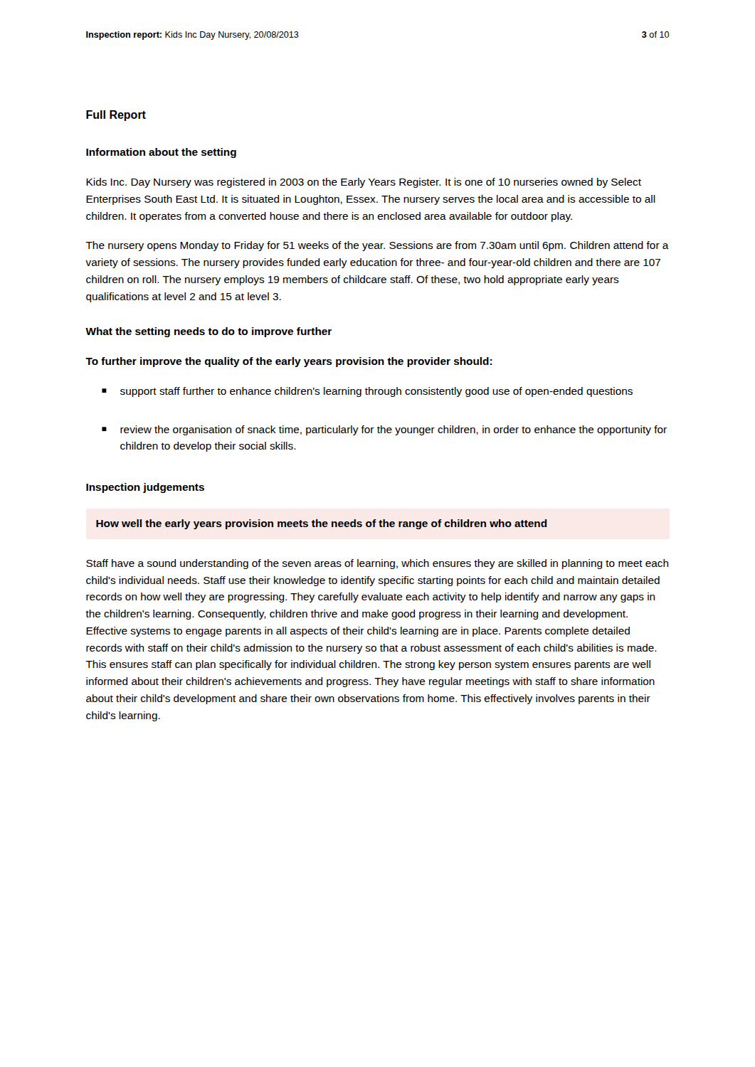Inspection report: Kids Inc Day Nursery, 20/08/2013
3 of 10
Full Report
Information about the setting
Kids Inc. Day Nursery was registered in 2003 on the Early Years Register. It is one of 10 nurseries owned by Select Enterprises South East Ltd. It is situated in Loughton, Essex. The nursery serves the local area and is accessible to all children. It operates from a converted house and there is an enclosed area available for outdoor play.
The nursery opens Monday to Friday for 51 weeks of the year. Sessions are from 7.30am until 6pm. Children attend for a variety of sessions. The nursery provides funded early education for three- and four-year-old children and there are 107 children on roll. The nursery employs 19 members of childcare staff. Of these, two hold appropriate early years qualifications at level 2 and 15 at level 3.
What the setting needs to do to improve further
To further improve the quality of the early years provision the provider should:
support staff further to enhance children's learning through consistently good use of open-ended questions
review the organisation of snack time, particularly for the younger children, in order to enhance the opportunity for children to develop their social skills.
Inspection judgements
How well the early years provision meets the needs of the range of children who attend
Staff have a sound understanding of the seven areas of learning, which ensures they are skilled in planning to meet each child's individual needs. Staff use their knowledge to identify specific starting points for each child and maintain detailed records on how well they are progressing. They carefully evaluate each activity to help identify and narrow any gaps in the children's learning. Consequently, children thrive and make good progress in their learning and development. Effective systems to engage parents in all aspects of their child's learning are in place. Parents complete detailed records with staff on their child's admission to the nursery so that a robust assessment of each child's abilities is made. This ensures staff can plan specifically for individual children. The strong key person system ensures parents are well informed about their children's achievements and progress. They have regular meetings with staff to share information about their child's development and share their own observations from home. This effectively involves parents in their child's learning.